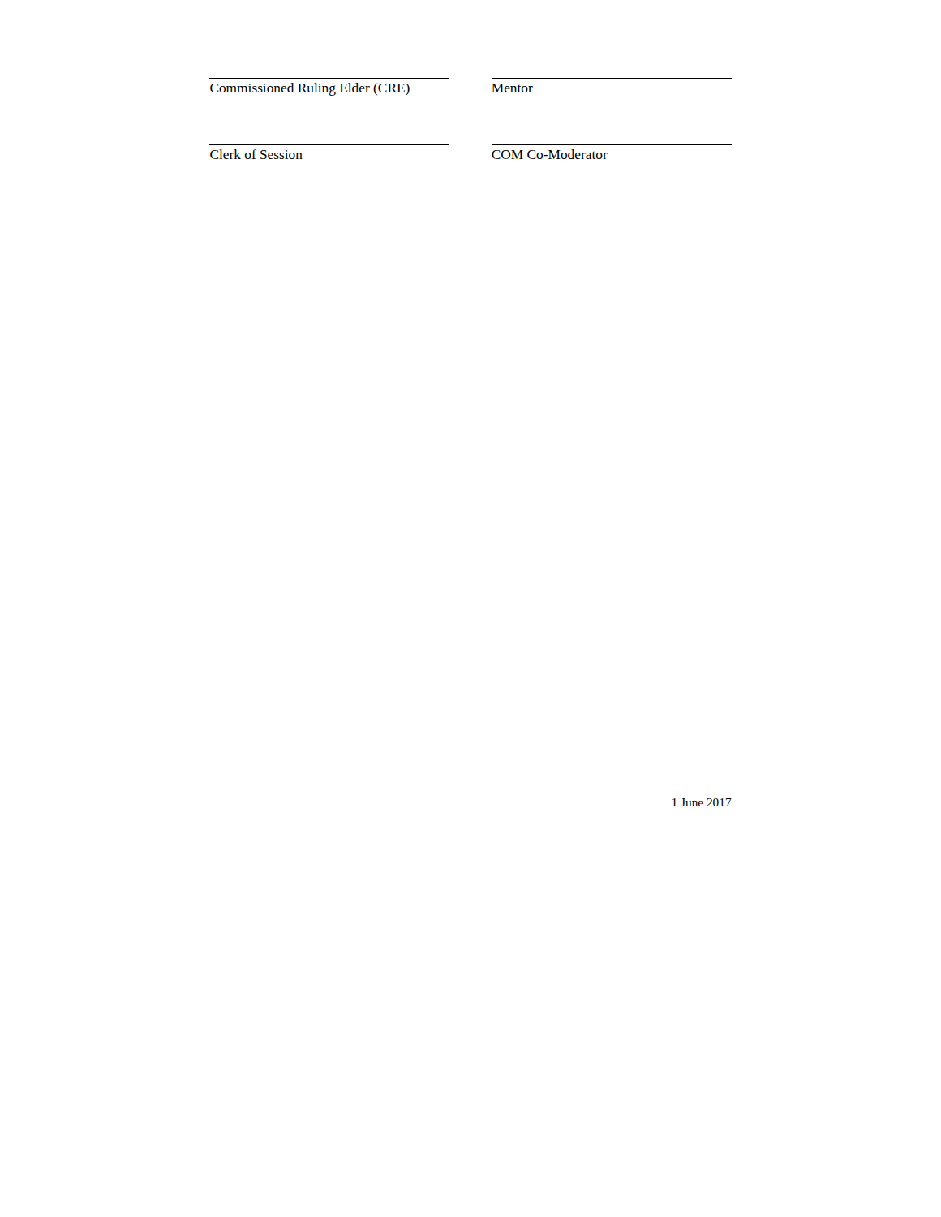| Commissioned Ruling Elder (CRE) | | Mentor |
| Clerk of Session | | COM Co-Moderator |
1 June 2017